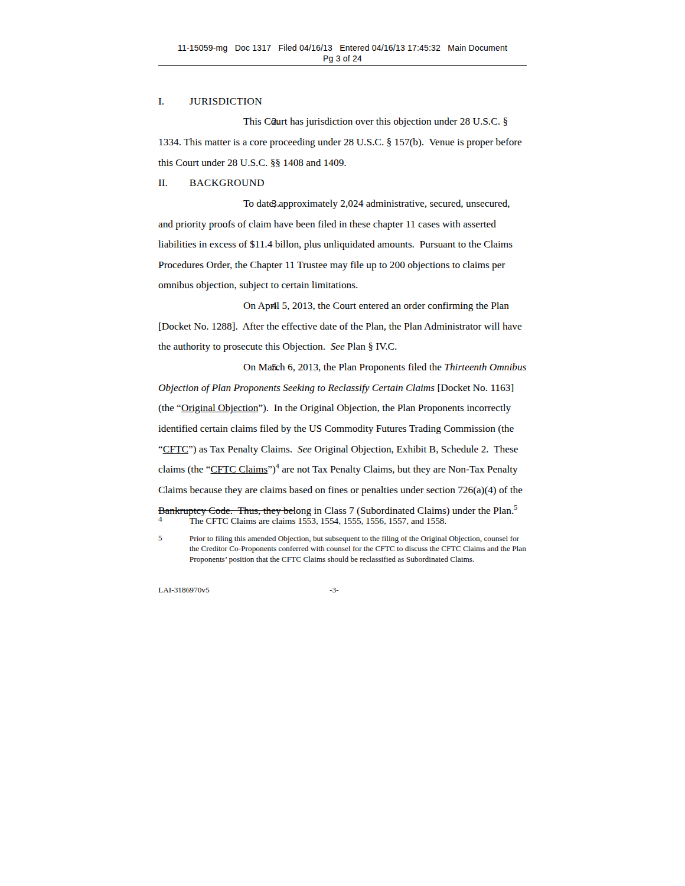11-15059-mg Doc 1317 Filed 04/16/13 Entered 04/16/13 17:45:32 Main Document
Pg 3 of 24
I. JURISDICTION
2. This Court has jurisdiction over this objection under 28 U.S.C. § 1334. This matter is a core proceeding under 28 U.S.C. § 157(b). Venue is proper before this Court under 28 U.S.C. §§ 1408 and 1409.
II. BACKGROUND
3. To date, approximately 2,024 administrative, secured, unsecured, and priority proofs of claim have been filed in these chapter 11 cases with asserted liabilities in excess of $11.4 billon, plus unliquidated amounts. Pursuant to the Claims Procedures Order, the Chapter 11 Trustee may file up to 200 objections to claims per omnibus objection, subject to certain limitations.
4. On April 5, 2013, the Court entered an order confirming the Plan [Docket No. 1288]. After the effective date of the Plan, the Plan Administrator will have the authority to prosecute this Objection. See Plan § IV.C.
5. On March 6, 2013, the Plan Proponents filed the Thirteenth Omnibus Objection of Plan Proponents Seeking to Reclassify Certain Claims [Docket No. 1163] (the “Original Objection”). In the Original Objection, the Plan Proponents incorrectly identified certain claims filed by the US Commodity Futures Trading Commission (the “CFTC”) as Tax Penalty Claims. See Original Objection, Exhibit B, Schedule 2. These claims (the “CFTC Claims”)4 are not Tax Penalty Claims, but they are Non-Tax Penalty Claims because they are claims based on fines or penalties under section 726(a)(4) of the Bankruptcy Code. Thus, they belong in Class 7 (Subordinated Claims) under the Plan.5
4
The CFTC Claims are claims 1553, 1554, 1555, 1556, 1557, and 1558.
5
Prior to filing this amended Objection, but subsequent to the filing of the Original Objection, counsel for the Creditor Co-Proponents conferred with counsel for the CFTC to discuss the CFTC Claims and the Plan Proponents’ position that the CFTC Claims should be reclassified as Subordinated Claims.
LAI-3186970v5
-3-